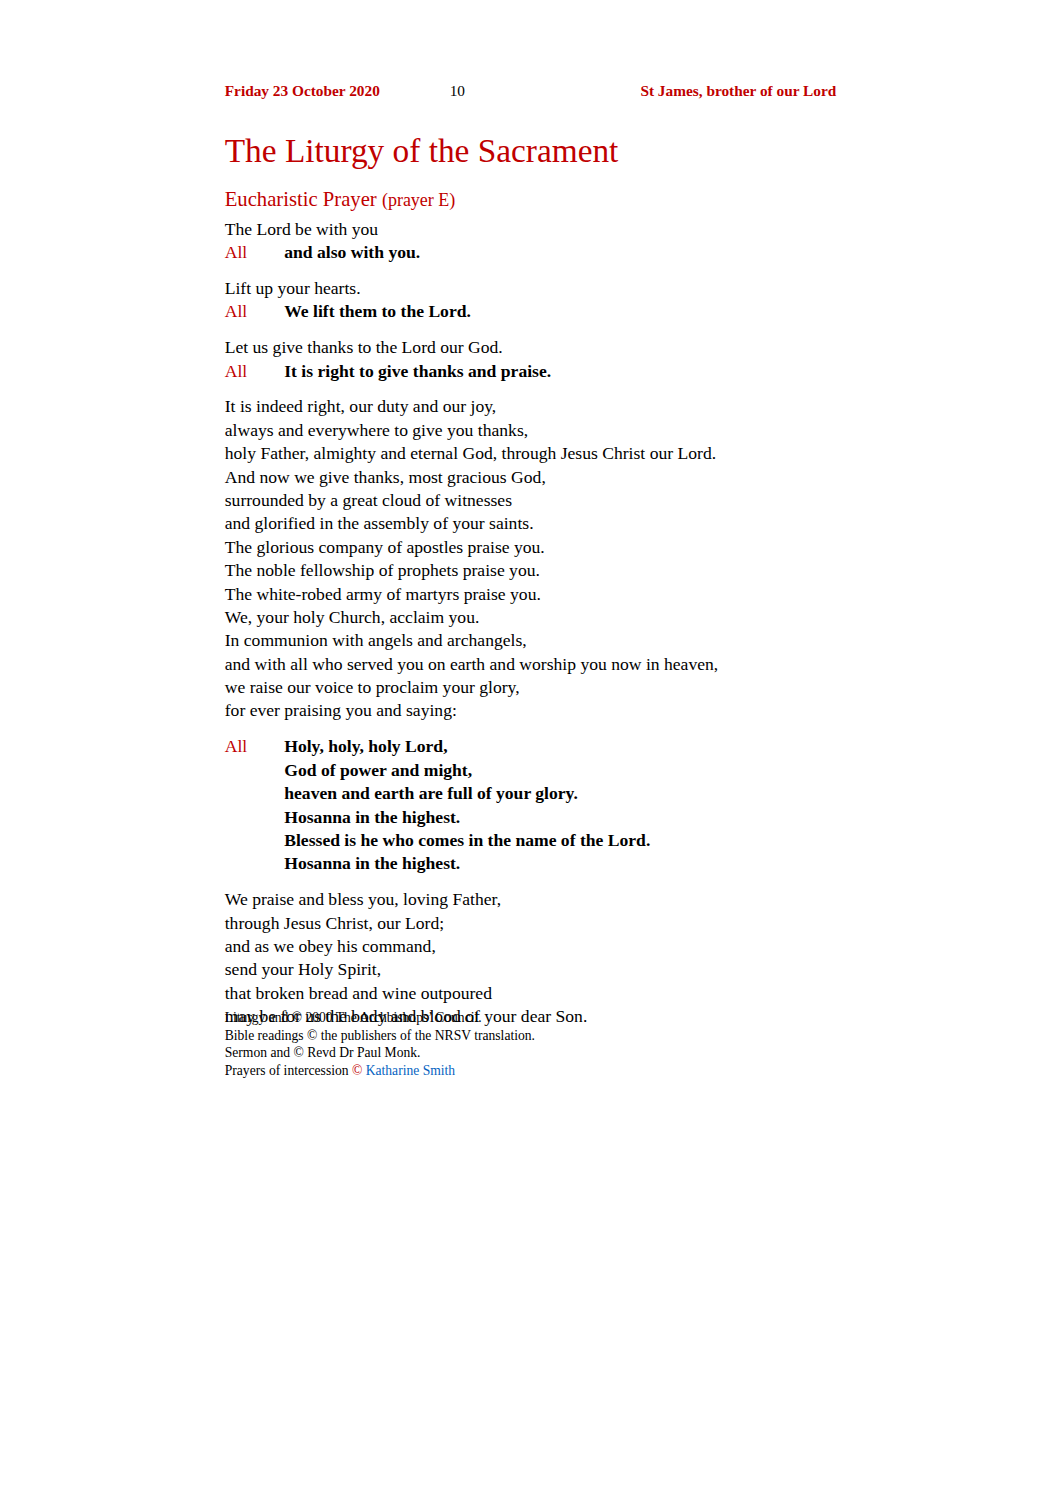Friday 23 October 2020
10
St James, brother of our Lord
The Liturgy of the Sacrament
Eucharistic Prayer (prayer E)
The Lord be with you
All
and also with you.
Lift up your hearts.
All
We lift them to the Lord.
Let us give thanks to the Lord our God.
All
It is right to give thanks and praise.
It is indeed right, our duty and our joy,
always and everywhere to give you thanks,
holy Father, almighty and eternal God, through Jesus Christ our Lord.
And now we give thanks, most gracious God,
surrounded by a great cloud of witnesses
and glorified in the assembly of your saints.
The glorious company of apostles praise you.
The noble fellowship of prophets praise you.
The white-robed army of martyrs praise you.
We, your holy Church, acclaim you.
In communion with angels and archangels,
and with all who served you on earth and worship you now in heaven,
we raise our voice to proclaim your glory,
for ever praising you and saying:
All
Holy, holy, holy Lord,
God of power and might,
heaven and earth are full of your glory.
Hosanna in the highest.
Blessed is he who comes in the name of the Lord.
Hosanna in the highest.
We praise and bless you, loving Father,
through Jesus Christ, our Lord;
and as we obey his command,
send your Holy Spirit,
that broken bread and wine outpoured
may be for us the body and blood of your dear Son.
Liturgy and © 2000 The Archbishops’ Council.
Bible readings © the publishers of the NRSV translation.
Sermon and © Revd Dr Paul Monk.
Prayers of intercession © Katharine Smith